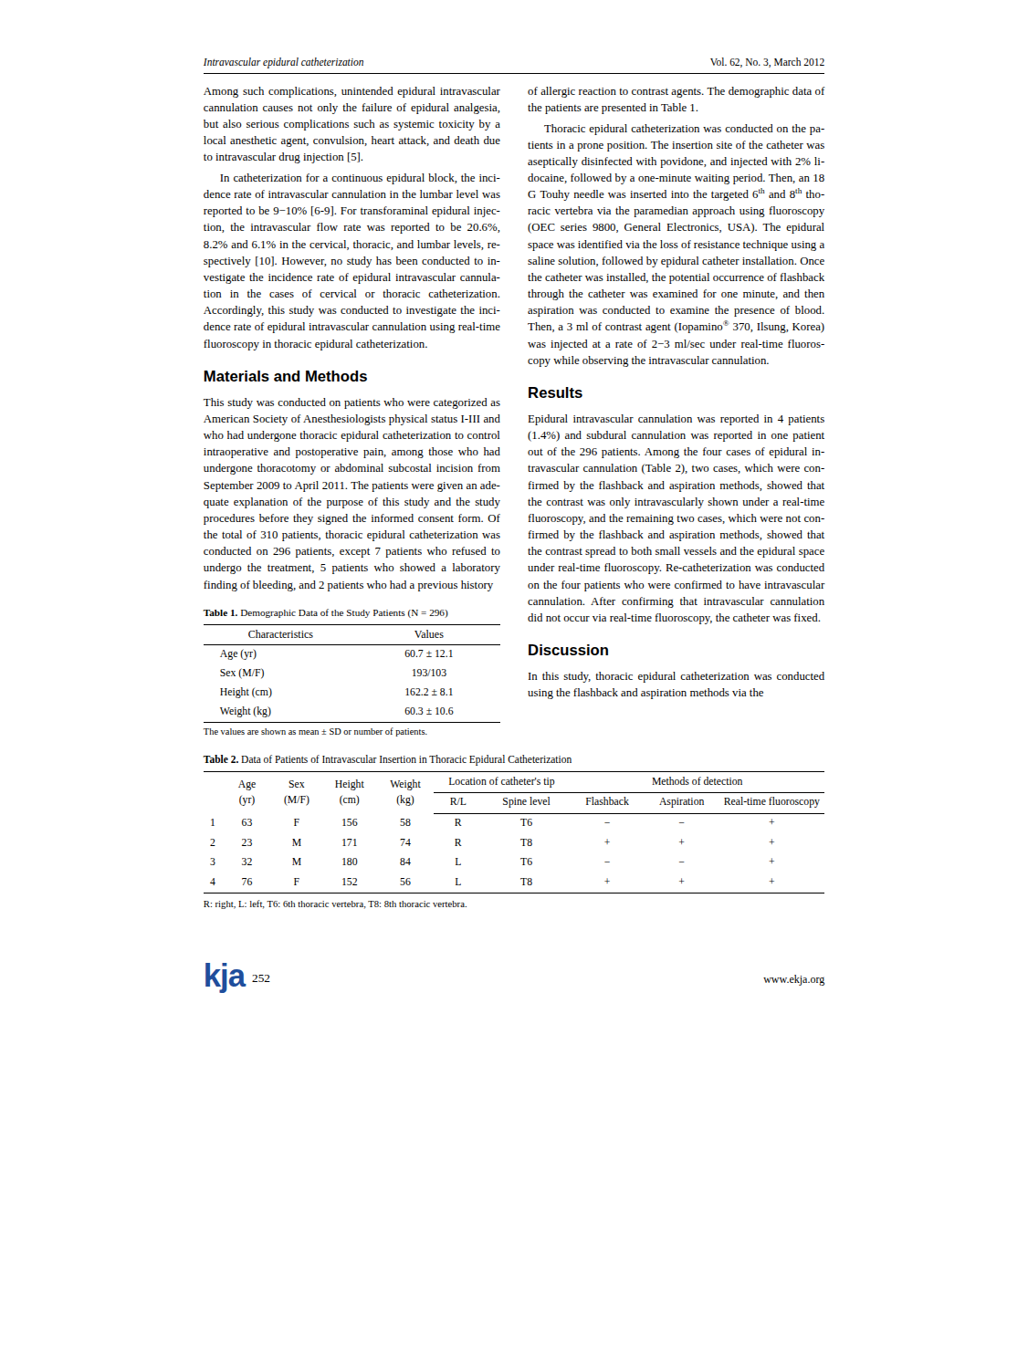Intravascular epidural catheterization
Vol. 62, No. 3, March 2012
Among such complications, unintended epidural intravascular cannulation causes not only the failure of epidural analgesia, but also serious complications such as systemic toxicity by a local anesthetic agent, convulsion, heart attack, and death due to intravascular drug injection [5].
In catheterization for a continuous epidural block, the incidence rate of intravascular cannulation in the lumbar level was reported to be 9−10% [6-9]. For transforaminal epidural injection, the intravascular flow rate was reported to be 20.6%, 8.2% and 6.1% in the cervical, thoracic, and lumbar levels, respectively [10]. However, no study has been conducted to investigate the incidence rate of epidural intravascular cannulation in the cases of cervical or thoracic catheterization. Accordingly, this study was conducted to investigate the incidence rate of epidural intravascular cannulation using real-time fluoroscopy in thoracic epidural catheterization.
Materials and Methods
This study was conducted on patients who were categorized as American Society of Anesthesiologists physical status I-III and who had undergone thoracic epidural catheterization to control intraoperative and postoperative pain, among those who had undergone thoracotomy or abdominal subcostal incision from September 2009 to April 2011. The patients were given an adequate explanation of the purpose of this study and the study procedures before they signed the informed consent form. Of the total of 310 patients, thoracic epidural catheterization was conducted on 296 patients, except 7 patients who refused to undergo the treatment, 5 patients who showed a laboratory finding of bleeding, and 2 patients who had a previous history
Table 1. Demographic Data of the Study Patients (N = 296)
| Characteristics | Values |
| --- | --- |
| Age (yr) | 60.7 ± 12.1 |
| Sex (M/F) | 193/103 |
| Height (cm) | 162.2 ± 8.1 |
| Weight (kg) | 60.3 ± 10.6 |
The values are shown as mean ± SD or number of patients.
of allergic reaction to contrast agents. The demographic data of the patients are presented in Table 1.
Thoracic epidural catheterization was conducted on the patients in a prone position. The insertion site of the catheter was aseptically disinfected with povidone, and injected with 2% lidocaine, followed by a one-minute waiting period. Then, an 18 G Touhy needle was inserted into the targeted 6th and 8th thoracic vertebra via the paramedian approach using fluoroscopy (OEC series 9800, General Electronics, USA). The epidural space was identified via the loss of resistance technique using a saline solution, followed by epidural catheter installation. Once the catheter was installed, the potential occurrence of flashback through the catheter was examined for one minute, and then aspiration was conducted to examine the presence of blood. Then, a 3 ml of contrast agent (Iopamino® 370, Ilsung, Korea) was injected at a rate of 2−3 ml/sec under real-time fluoroscopy while observing the intravascular cannulation.
Results
Epidural intravascular cannulation was reported in 4 patients (1.4%) and subdural cannulation was reported in one patient out of the 296 patients. Among the four cases of epidural intravascular cannulation (Table 2), two cases, which were confirmed by the flashback and aspiration methods, showed that the contrast was only intravascularly shown under a real-time fluoroscopy, and the remaining two cases, which were not confirmed by the flashback and aspiration methods, showed that the contrast spread to both small vessels and the epidural space under real-time fluoroscopy. Re-catheterization was conducted on the four patients who were confirmed to have intravascular cannulation. After confirming that intravascular cannulation did not occur via real-time fluoroscopy, the catheter was fixed.
Discussion
In this study, thoracic epidural catheterization was conducted using the flashback and aspiration methods via the
Table 2. Data of Patients of Intravascular Insertion in Thoracic Epidural Catheterization
| | Age (yr) | Sex (M/F) | Height (cm) | Weight (kg) | Location of catheter's tip | Methods of detection |
| --- | --- | --- | --- | --- | --- | --- |
| R/L | Spine level | Flashback | Aspiration | Real-time fluoroscopy |
| 1 | 63 | F | 156 | 58 | R | T6 | − | − | + |
| 2 | 23 | M | 171 | 74 | R | T8 | + | + | + |
| 3 | 32 | M | 180 | 84 | L | T6 | − | − | + |
| 4 | 76 | F | 152 | 56 | L | T8 | + | + | + |
R: right, L: left, T6: 6th thoracic vertebra, T8: 8th thoracic vertebra.
kja
252
www.ekja.org